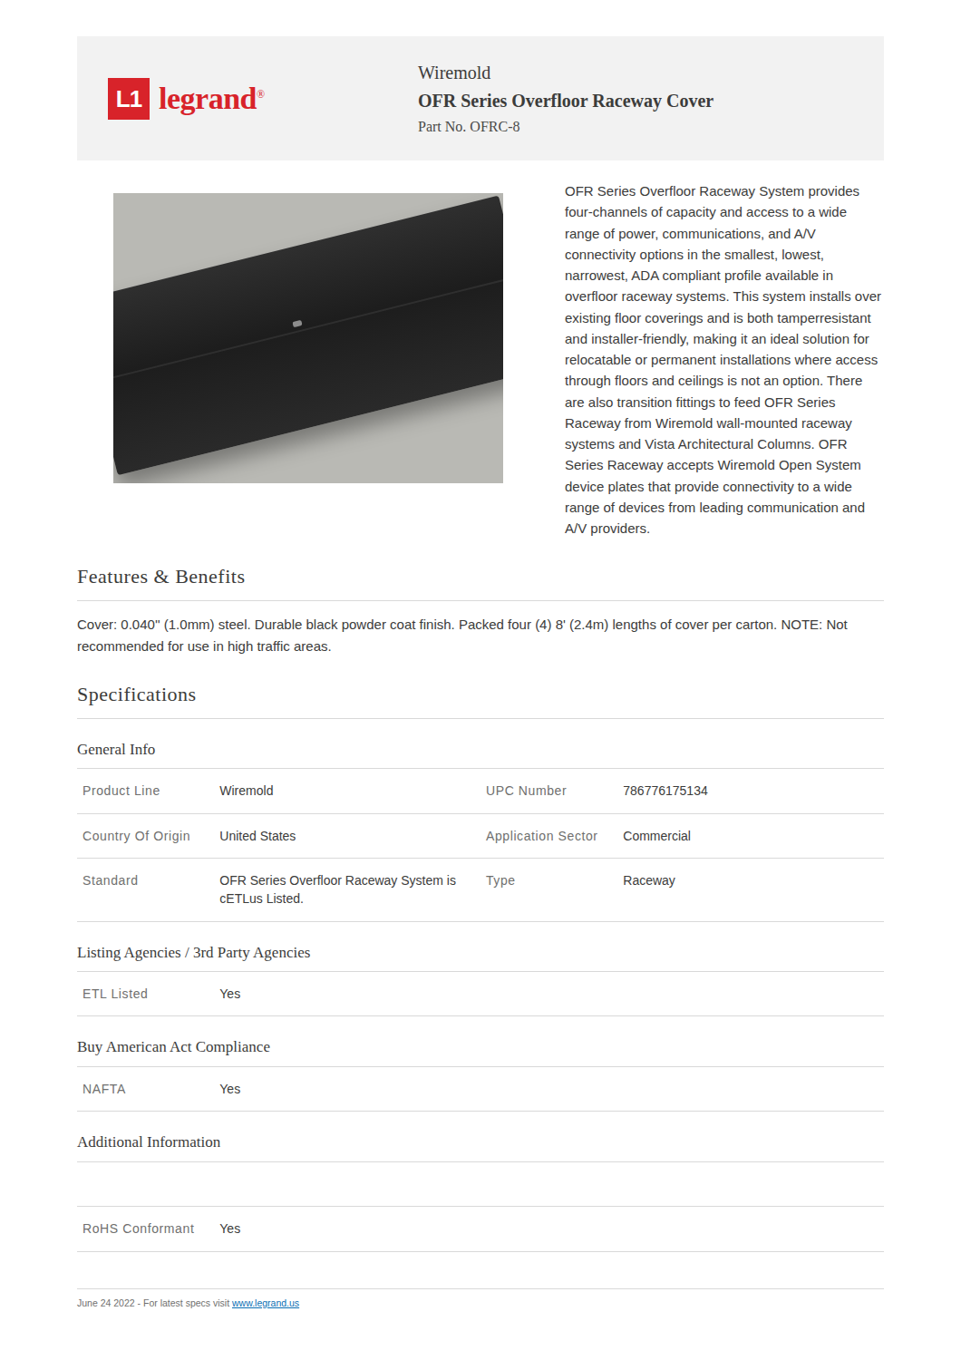L1
legrand®
Wiremold
OFR Series Overfloor Raceway Cover
Part No. OFRC-8
OFR Series Overfloor Raceway System provides four-channels of capacity and access to a wide range of power, communications, and A/V connectivity options in the smallest, lowest, narrowest, ADA compliant profile available in overfloor raceway systems. This system installs over existing floor coverings and is both tamperresistant and installer-friendly, making it an ideal solution for relocatable or permanent installations where access through floors and ceilings is not an option. There are also transition fittings to feed OFR Series Raceway from Wiremold wall-mounted raceway systems and Vista Architectural Columns. OFR Series Raceway accepts Wiremold Open System device plates that provide connectivity to a wide range of devices from leading communication and A/V providers.
Features & Benefits
Cover: 0.040'' (1.0mm) steel. Durable black powder coat finish. Packed four (4) 8' (2.4m) lengths of cover per carton. NOTE: Not recommended for use in high traffic areas.
Specifications
General Info
| Product Line | Wiremold | UPC Number | 786776175134 |
| Country Of Origin | United States | Application Sector | Commercial |
| Standard | OFR Series Overfloor Raceway System is cETLus Listed. | Type | Raceway |
Listing Agencies / 3rd Party Agencies
| ETL Listed | Yes |
Buy American Act Compliance
| NAFTA | Yes |
Additional Information
| RoHS Conformant | Yes |
June 24 2022 - For latest specs visit www.legrand.us